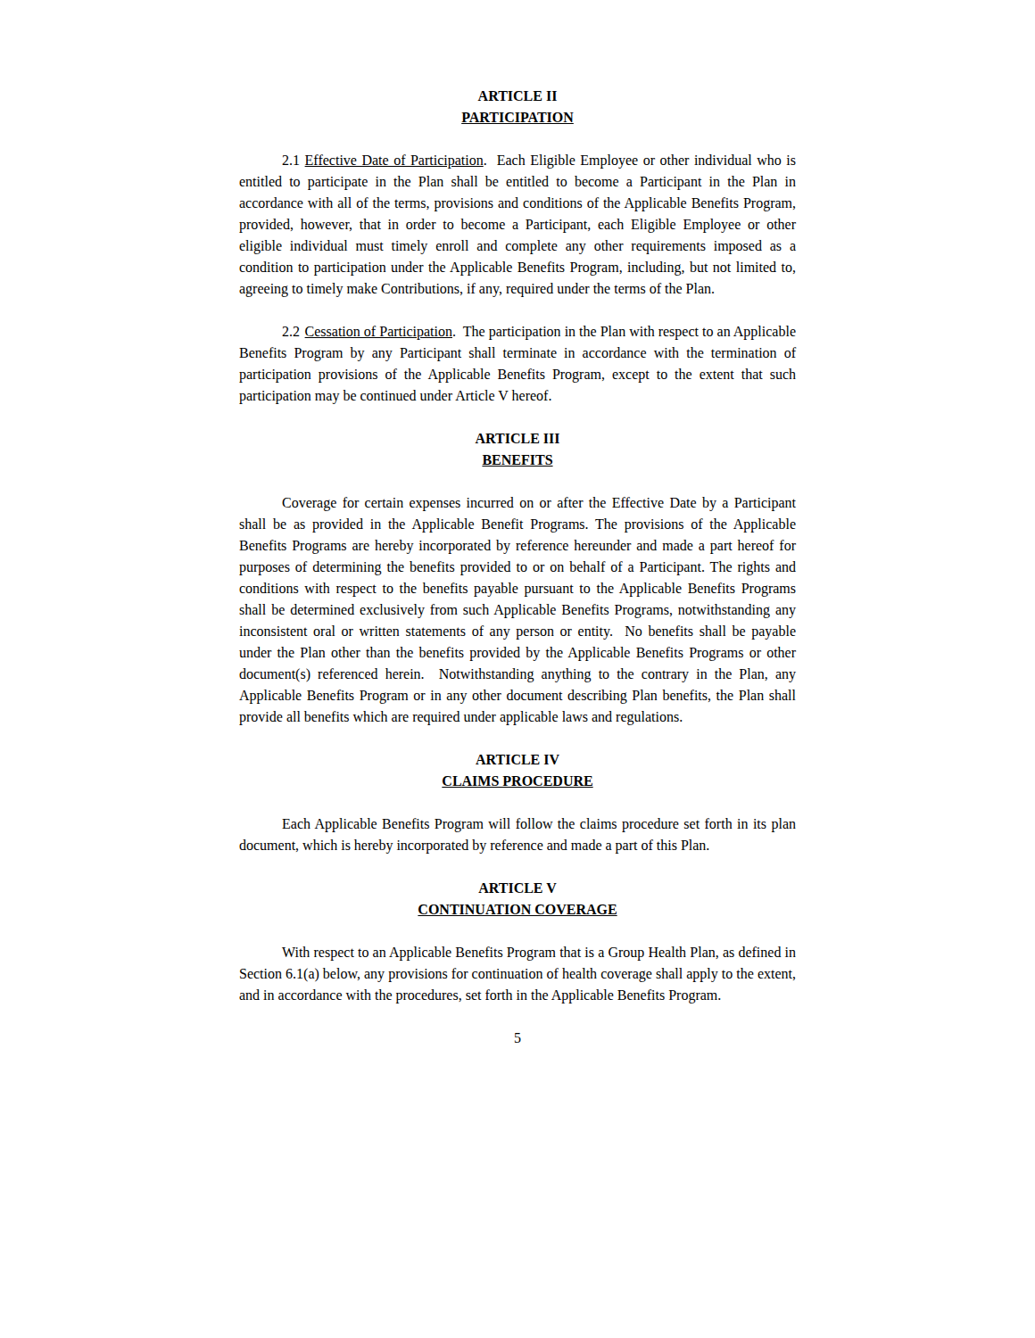Article IIParticipation
2.1 Effective Date of Participation. Each Eligible Employee or other individual who is entitled to participate in the Plan shall be entitled to become a Participant in the Plan in accordance with all of the terms, provisions and conditions of the Applicable Benefits Program, provided, however, that in order to become a Participant, each Eligible Employee or other eligible individual must timely enroll and complete any other requirements imposed as a condition to participation under the Applicable Benefits Program, including, but not limited to, agreeing to timely make Contributions, if any, required under the terms of the Plan.
2.2 Cessation of Participation. The participation in the Plan with respect to an Applicable Benefits Program by any Participant shall terminate in accordance with the termination of participation provisions of the Applicable Benefits Program, except to the extent that such participation may be continued under Article V hereof.
Article IIIBenefits
Coverage for certain expenses incurred on or after the Effective Date by a Participant shall be as provided in the Applicable Benefit Programs. The provisions of the Applicable Benefits Programs are hereby incorporated by reference hereunder and made a part hereof for purposes of determining the benefits provided to or on behalf of a Participant. The rights and conditions with respect to the benefits payable pursuant to the Applicable Benefits Programs shall be determined exclusively from such Applicable Benefits Programs, notwithstanding any inconsistent oral or written statements of any person or entity. No benefits shall be payable under the Plan other than the benefits provided by the Applicable Benefits Programs or other document(s) referenced herein. Notwithstanding anything to the contrary in the Plan, any Applicable Benefits Program or in any other document describing Plan benefits, the Plan shall provide all benefits which are required under applicable laws and regulations.
Article IVClaims Procedure
Each Applicable Benefits Program will follow the claims procedure set forth in its plan document, which is hereby incorporated by reference and made a part of this Plan.
Article VContinuation Coverage
With respect to an Applicable Benefits Program that is a Group Health Plan, as defined in Section 6.1(a) below, any provisions for continuation of health coverage shall apply to the extent, and in accordance with the procedures, set forth in the Applicable Benefits Program.
5